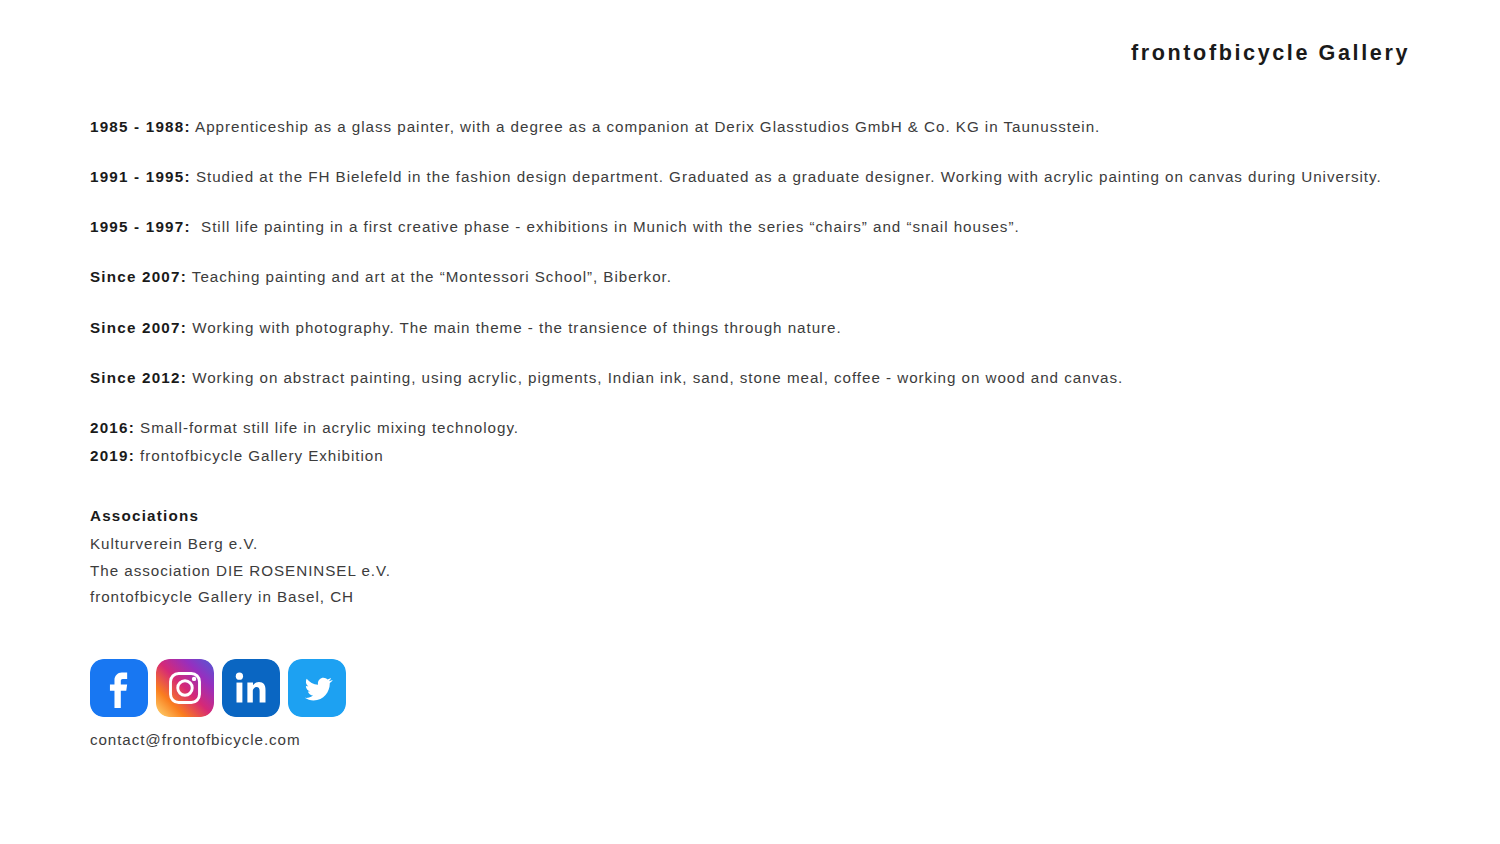frontofbicycle Gallery
1985 - 1988: Apprenticeship as a glass painter, with a degree as a companion at Derix Glasstudios GmbH & Co. KG in Taunusstein.
1991 - 1995: Studied at the FH Bielefeld in the fashion design department. Graduated as a graduate designer. Working with acrylic painting on canvas during University.
1995 - 1997: Still life painting in a first creative phase - exhibitions in Munich with the series “chairs” and “snail houses”.
Since 2007: Teaching painting and art at the “Montessori School”, Biberkor.
Since 2007: Working with photography. The main theme - the transience of things through nature.
Since 2012: Working on abstract painting, using acrylic, pigments, Indian ink, sand, stone meal, coffee - working on wood and canvas.
2016: Small-format still life in acrylic mixing technology.
2019: frontofbicycle Gallery Exhibition
Associations
Kulturverein Berg e.V.
The association DIE ROSENINSEL e.V.
frontofbicycle Gallery in Basel, CH
contact@frontofbicycle.com